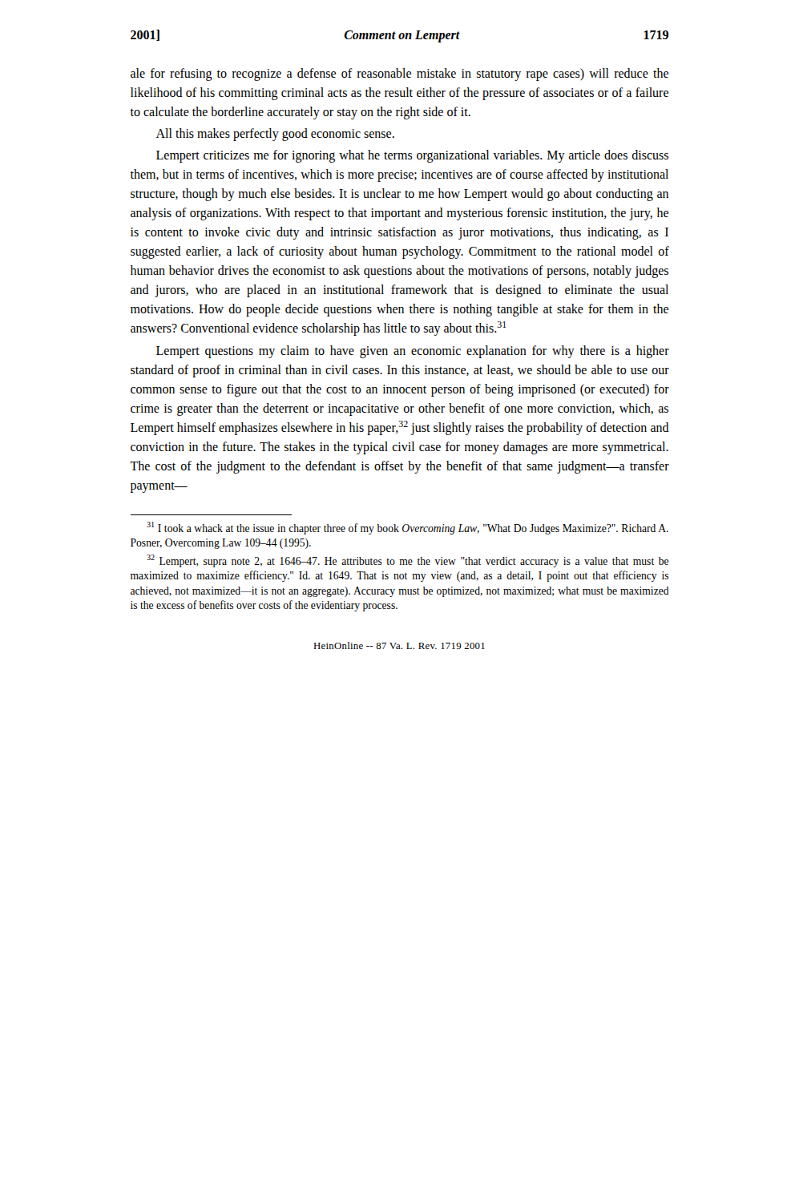2001] Comment on Lempert 1719
ale for refusing to recognize a defense of reasonable mistake in statutory rape cases) will reduce the likelihood of his committing criminal acts as the result either of the pressure of associates or of a failure to calculate the borderline accurately or stay on the right side of it.
All this makes perfectly good economic sense.
Lempert criticizes me for ignoring what he terms organizational variables. My article does discuss them, but in terms of incentives, which is more precise; incentives are of course affected by institutional structure, though by much else besides. It is unclear to me how Lempert would go about conducting an analysis of organizations. With respect to that important and mysterious forensic institution, the jury, he is content to invoke civic duty and intrinsic satisfaction as juror motivations, thus indicating, as I suggested earlier, a lack of curiosity about human psychology. Commitment to the rational model of human behavior drives the economist to ask questions about the motivations of persons, notably judges and jurors, who are placed in an institutional framework that is designed to eliminate the usual motivations. How do people decide questions when there is nothing tangible at stake for them in the answers? Conventional evidence scholarship has little to say about this.31
Lempert questions my claim to have given an economic explanation for why there is a higher standard of proof in criminal than in civil cases. In this instance, at least, we should be able to use our common sense to figure out that the cost to an innocent person of being imprisoned (or executed) for crime is greater than the deterrent or incapacitative or other benefit of one more conviction, which, as Lempert himself emphasizes elsewhere in his paper,32 just slightly raises the probability of detection and conviction in the future. The stakes in the typical civil case for money damages are more symmetrical. The cost of the judgment to the defendant is offset by the benefit of that same judgment—a transfer payment—
31 I took a whack at the issue in chapter three of my book Overcoming Law, "What Do Judges Maximize?". Richard A. Posner, Overcoming Law 109–44 (1995).
32 Lempert, supra note 2, at 1646–47. He attributes to me the view "that verdict accuracy is a value that must be maximized to maximize efficiency." Id. at 1649. That is not my view (and, as a detail, I point out that efficiency is achieved, not maximized—it is not an aggregate). Accuracy must be optimized, not maximized; what must be maximized is the excess of benefits over costs of the evidentiary process.
HeinOnline -- 87 Va. L. Rev. 1719 2001